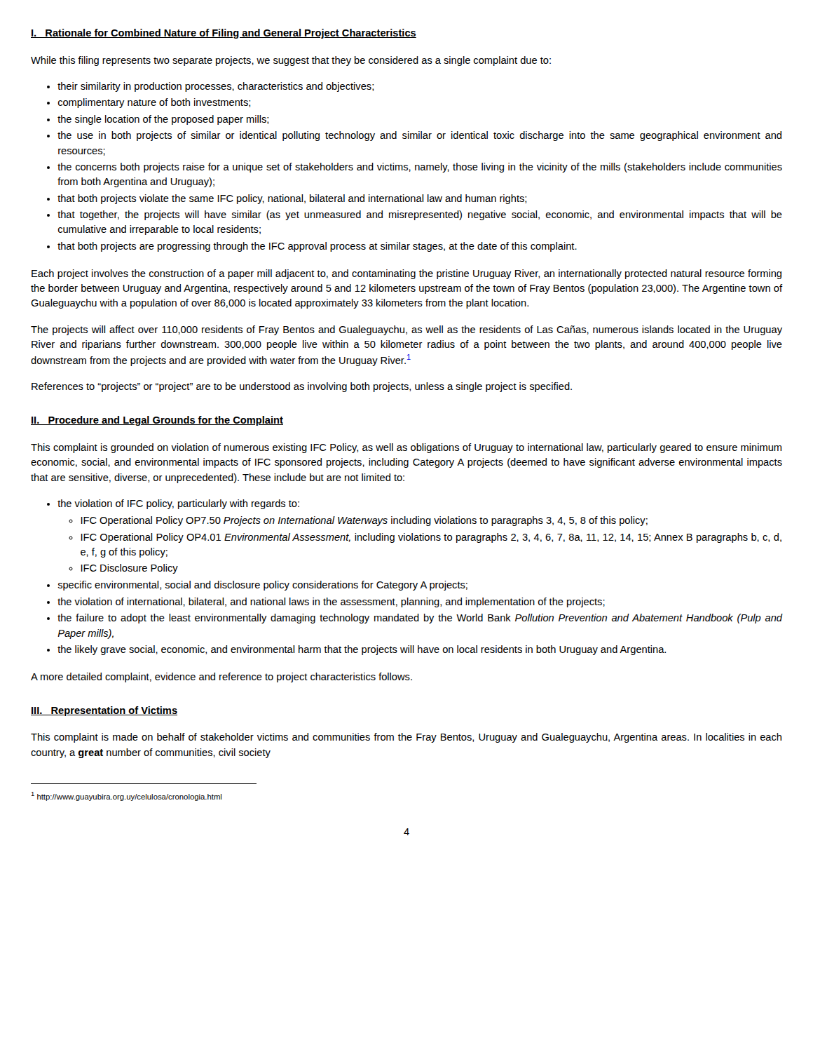I. Rationale for Combined Nature of Filing and General Project Characteristics
While this filing represents two separate projects, we suggest that they be considered as a single complaint due to:
their similarity in production processes, characteristics and objectives;
complimentary nature of both investments;
the single location of the proposed paper mills;
the use in both projects of similar or identical polluting technology and similar or identical toxic discharge into the same geographical environment and resources;
the concerns both projects raise for a unique set of stakeholders and victims, namely, those living in the vicinity of the mills (stakeholders include communities from both Argentina and Uruguay);
that both projects violate the same IFC policy, national, bilateral and international law and human rights;
that together, the projects will have similar (as yet unmeasured and misrepresented) negative social, economic, and environmental impacts that will be cumulative and irreparable to local residents;
that both projects are progressing through the IFC approval process at similar stages, at the date of this complaint.
Each project involves the construction of a paper mill adjacent to, and contaminating the pristine Uruguay River, an internationally protected natural resource forming the border between Uruguay and Argentina, respectively around 5 and 12 kilometers upstream of the town of Fray Bentos (population 23,000). The Argentine town of Gualeguaychu with a population of over 86,000 is located approximately 33 kilometers from the plant location.
The projects will affect over 110,000 residents of Fray Bentos and Gualeguaychu, as well as the residents of Las Cañas, numerous islands located in the Uruguay River and riparians further downstream. 300,000 people live within a 50 kilometer radius of a point between the two plants, and around 400,000 people live downstream from the projects and are provided with water from the Uruguay River.1
References to “projects” or “project” are to be understood as involving both projects, unless a single project is specified.
II. Procedure and Legal Grounds for the Complaint
This complaint is grounded on violation of numerous existing IFC Policy, as well as obligations of Uruguay to international law, particularly geared to ensure minimum economic, social, and environmental impacts of IFC sponsored projects, including Category A projects (deemed to have significant adverse environmental impacts that are sensitive, diverse, or unprecedented). These include but are not limited to:
the violation of IFC policy, particularly with regards to:
IFC Operational Policy OP7.50 Projects on International Waterways including violations to paragraphs 3, 4, 5, 8 of this policy;
IFC Operational Policy OP4.01 Environmental Assessment, including violations to paragraphs 2, 3, 4, 6, 7, 8a, 11, 12, 14, 15; Annex B paragraphs b, c, d, e, f, g of this policy;
IFC Disclosure Policy
specific environmental, social and disclosure policy considerations for Category A projects;
the violation of international, bilateral, and national laws in the assessment, planning, and implementation of the projects;
the failure to adopt the least environmentally damaging technology mandated by the World Bank Pollution Prevention and Abatement Handbook (Pulp and Paper mills),
the likely grave social, economic, and environmental harm that the projects will have on local residents in both Uruguay and Argentina.
A more detailed complaint, evidence and reference to project characteristics follows.
III. Representation of Victims
This complaint is made on behalf of stakeholder victims and communities from the Fray Bentos, Uruguay and Gualeguaychu, Argentina areas. In localities in each country, a great number of communities, civil society
1 http://www.guayubira.org.uy/celulosa/cronologia.html
4